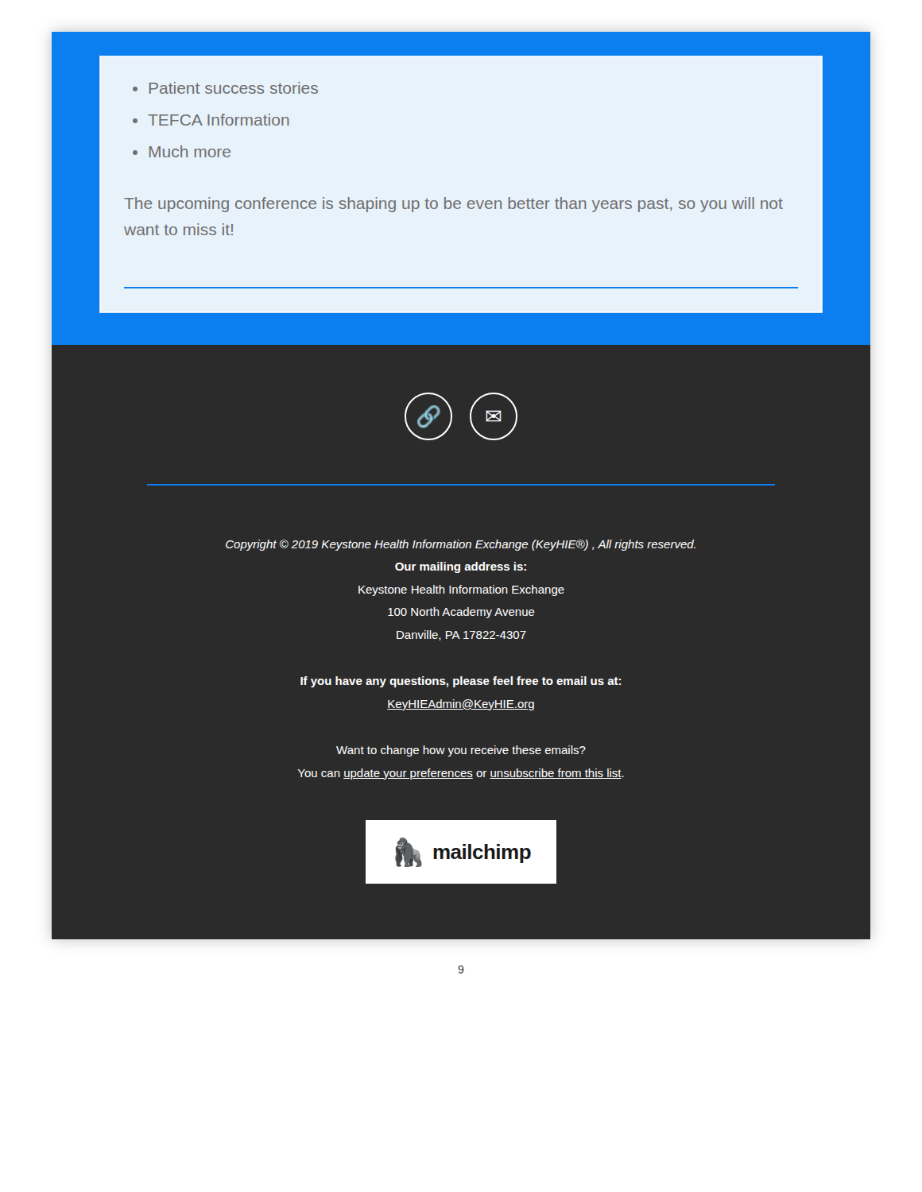Patient success stories
TEFCA Information
Much more
The upcoming conference is shaping up to be even better than years past, so you will not want to miss it!
🔗
✉
Copyright © 2019 Keystone Health Information Exchange (KeyHIE®) , All rights reserved.
Our mailing address is:
Keystone Health Information Exchange
100 North Academy Avenue
Danville, PA 17822-4307
If you have any questions, please feel free to email us at:
KeyHIEAdmin@KeyHIE.org
Want to change how you receive these emails?
You can update your preferences or unsubscribe from this list.
🦍 mailchimp
9